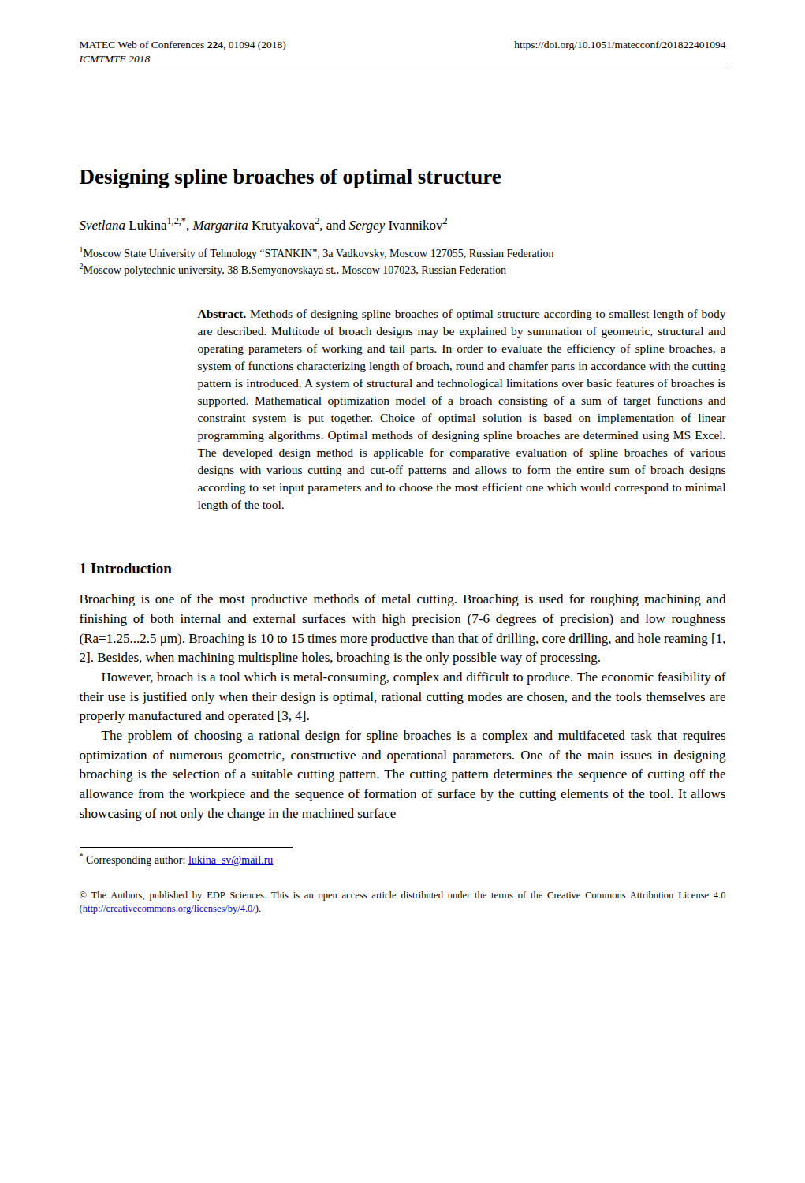MATEC Web of Conferences 224, 01094 (2018)
https://doi.org/10.1051/matecconf/201822401094
ICMTMTE 2018
Designing spline broaches of optimal structure
Svetlana Lukina1,2,*, Margarita Krutyakova2, and Sergey Ivannikov2
1Moscow State University of Tehnology “STANKIN”, 3a Vadkovsky, Moscow 127055, Russian Federation
2Moscow polytechnic university, 38 B.Semyonovskaya st., Moscow 107023, Russian Federation
Abstract. Methods of designing spline broaches of optimal structure according to smallest length of body are described. Multitude of broach designs may be explained by summation of geometric, structural and operating parameters of working and tail parts. In order to evaluate the efficiency of spline broaches, a system of functions characterizing length of broach, round and chamfer parts in accordance with the cutting pattern is introduced. A system of structural and technological limitations over basic features of broaches is supported. Mathematical optimization model of a broach consisting of a sum of target functions and constraint system is put together. Choice of optimal solution is based on implementation of linear programming algorithms. Optimal methods of designing spline broaches are determined using MS Excel. The developed design method is applicable for comparative evaluation of spline broaches of various designs with various cutting and cut-off patterns and allows to form the entire sum of broach designs according to set input parameters and to choose the most efficient one which would correspond to minimal length of the tool.
1 Introduction
Broaching is one of the most productive methods of metal cutting. Broaching is used for roughing machining and finishing of both internal and external surfaces with high precision (7-6 degrees of precision) and low roughness (Ra=1.25...2.5 μm). Broaching is 10 to 15 times more productive than that of drilling, core drilling, and hole reaming [1, 2]. Besides, when machining multispline holes, broaching is the only possible way of processing.
However, broach is a tool which is metal-consuming, complex and difficult to produce. The economic feasibility of their use is justified only when their design is optimal, rational cutting modes are chosen, and the tools themselves are properly manufactured and operated [3, 4].
The problem of choosing a rational design for spline broaches is a complex and multifaceted task that requires optimization of numerous geometric, constructive and operational parameters. One of the main issues in designing broaching is the selection of a suitable cutting pattern. The cutting pattern determines the sequence of cutting off the allowance from the workpiece and the sequence of formation of surface by the cutting elements of the tool. It allows showcasing of not only the change in the machined surface
* Corresponding author: lukina_sv@mail.ru
© The Authors, published by EDP Sciences. This is an open access article distributed under the terms of the Creative Commons Attribution License 4.0 (http://creativecommons.org/licenses/by/4.0/).